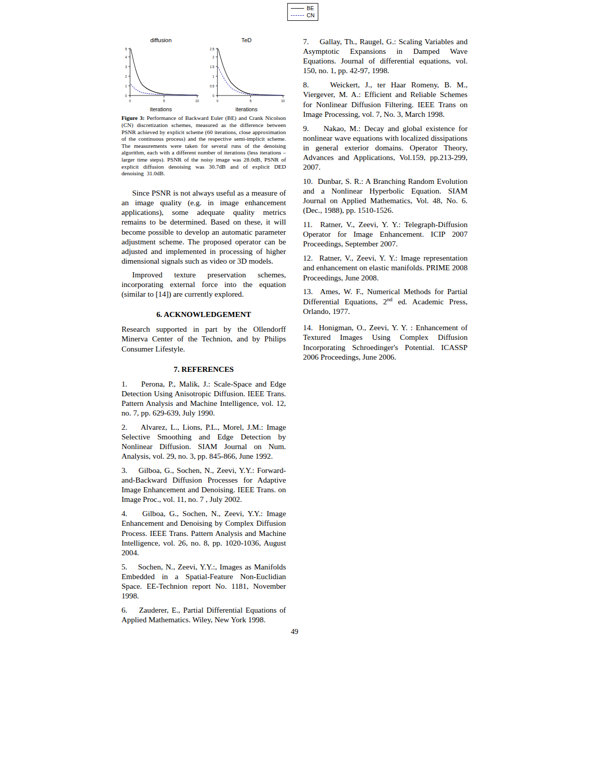diffusion
0 1 2 3 4 5 0 5 10
iterations
TeD
0 0.5 1 1.5 2 2.5 0 5 10
iterations
BE
CN
Figure 3: Performance of Backward Euler (BE) and Crank Nicolson (CN) discretization schemes, measured as the difference between PSNR achieved by explicit scheme (60 iterations, close approximation of the continuous process) and the respective semi-implicit scheme. The measurements were taken for several runs of the denoising algorithm, each with a different number of iterations (less iterations – larger time steps). PSNR of the noisy image was 28.0dB, PSNR of explicit diffusion denoising was 30.7dB and of explicit DED denoising 31.0dB.
Since PSNR is not always useful as a measure of an image quality (e.g. in image enhancement applications), some adequate quality metrics remains to be determined. Based on these, it will become possible to develop an automatic parameter adjustment scheme. The proposed operator can be adjusted and implemented in processing of higher dimensional signals such as video or 3D models.
Improved texture preservation schemes, incorporating external force into the equation (similar to [14]) are currently explored.
6. ACKNOWLEDGEMENT
Research supported in part by the Ollendorff Minerva Center of the Technion, and by Philips Consumer Lifestyle.
7. REFERENCES
1. Perona, P., Malik, J.: Scale-Space and Edge Detection Using Anisotropic Diffusion. IEEE Trans. Pattern Analysis and Machine Intelligence, vol. 12, no. 7, pp. 629-639, July 1990.
2. Alvarez, L., Lions, P.L., Morel, J.M.: Image Selective Smoothing and Edge Detection by Nonlinear Diffusion. SIAM Journal on Num. Analysis, vol. 29, no. 3, pp. 845-866, June 1992.
3. Gilboa, G., Sochen, N., Zeevi, Y.Y.: Forward-and-Backward Diffusion Processes for Adaptive Image Enhancement and Denoising. IEEE Trans. on Image Proc., vol. 11, no. 7 , July 2002.
4. Gilboa, G., Sochen, N., Zeevi, Y.Y.: Image Enhancement and Denoising by Complex Diffusion Process. IEEE Trans. Pattern Analysis and Machine Intelligence, vol. 26, no. 8, pp. 1020-1036, August 2004.
5. Sochen, N., Zeevi, Y.Y.:, Images as Manifolds Embedded in a Spatial-Feature Non-Euclidian Space. EE-Technion report No. 1181, November 1998.
6. Zauderer, E., Partial Differential Equations of Applied Mathematics. Wiley, New York 1998.
7. Gallay, Th., Raugel, G.: Scaling Variables and Asymptotic Expansions in Damped Wave Equations. Journal of differential equations, vol. 150, no. 1, pp. 42-97, 1998.
8. Weickert, J., ter Haar Romeny, B. M., Viergever, M. A.: Efficient and Reliable Schemes for Nonlinear Diffusion Filtering. IEEE Trans on Image Processing, vol. 7, No. 3, March 1998.
9. Nakao, M.: Decay and global existence for nonlinear wave equations with localized dissipations in general exterior domains. Operator Theory, Advances and Applications, Vol.159, pp.213-299, 2007.
10. Dunbar, S. R.: A Branching Random Evolution and a Nonlinear Hyperbolic Equation. SIAM Journal on Applied Mathematics, Vol. 48, No. 6. (Dec., 1988), pp. 1510-1526.
11. Ratner, V., Zeevi, Y. Y.: Telegraph-Diffusion Operator for Image Enhancement. ICIP 2007 Proceedings, September 2007.
12. Ratner, V., Zeevi, Y. Y.: Image representation and enhancement on elastic manifolds. PRIME 2008 Proceedings, June 2008.
13. Ames, W. F., Numerical Methods for Partial Differential Equations, 2nd ed. Academic Press, Orlando, 1977.
14. Honigman, O., Zeevi, Y. Y. : Enhancement of Textured Images Using Complex Diffusion Incorporating Schroedinger's Potential. ICASSP 2006 Proceedings, June 2006.
49